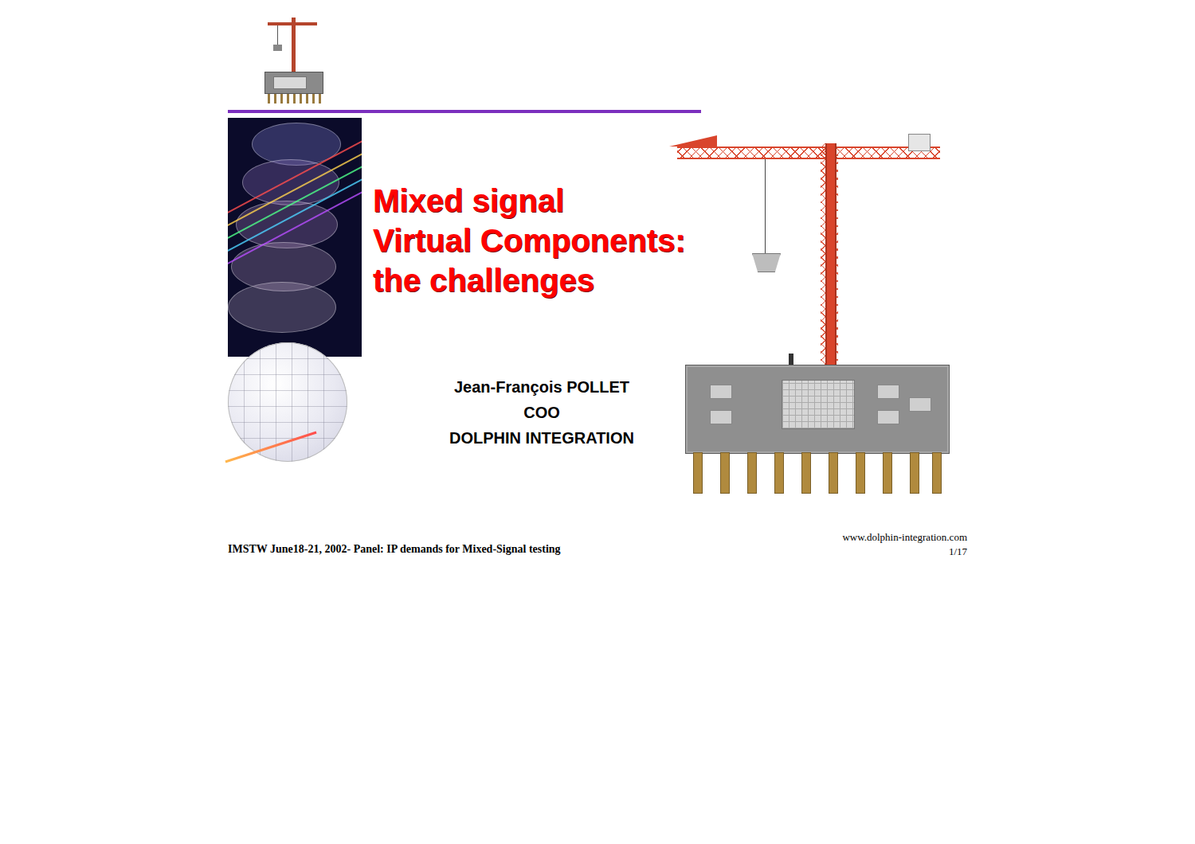Mixed signal
Virtual Components:
the challenges
Jean-François POLLET
COO
DOLPHIN INTEGRATION
IMSTW June18-21, 2002- Panel: IP demands for Mixed-Signal testing
www.dolphin-integration.com
1/17